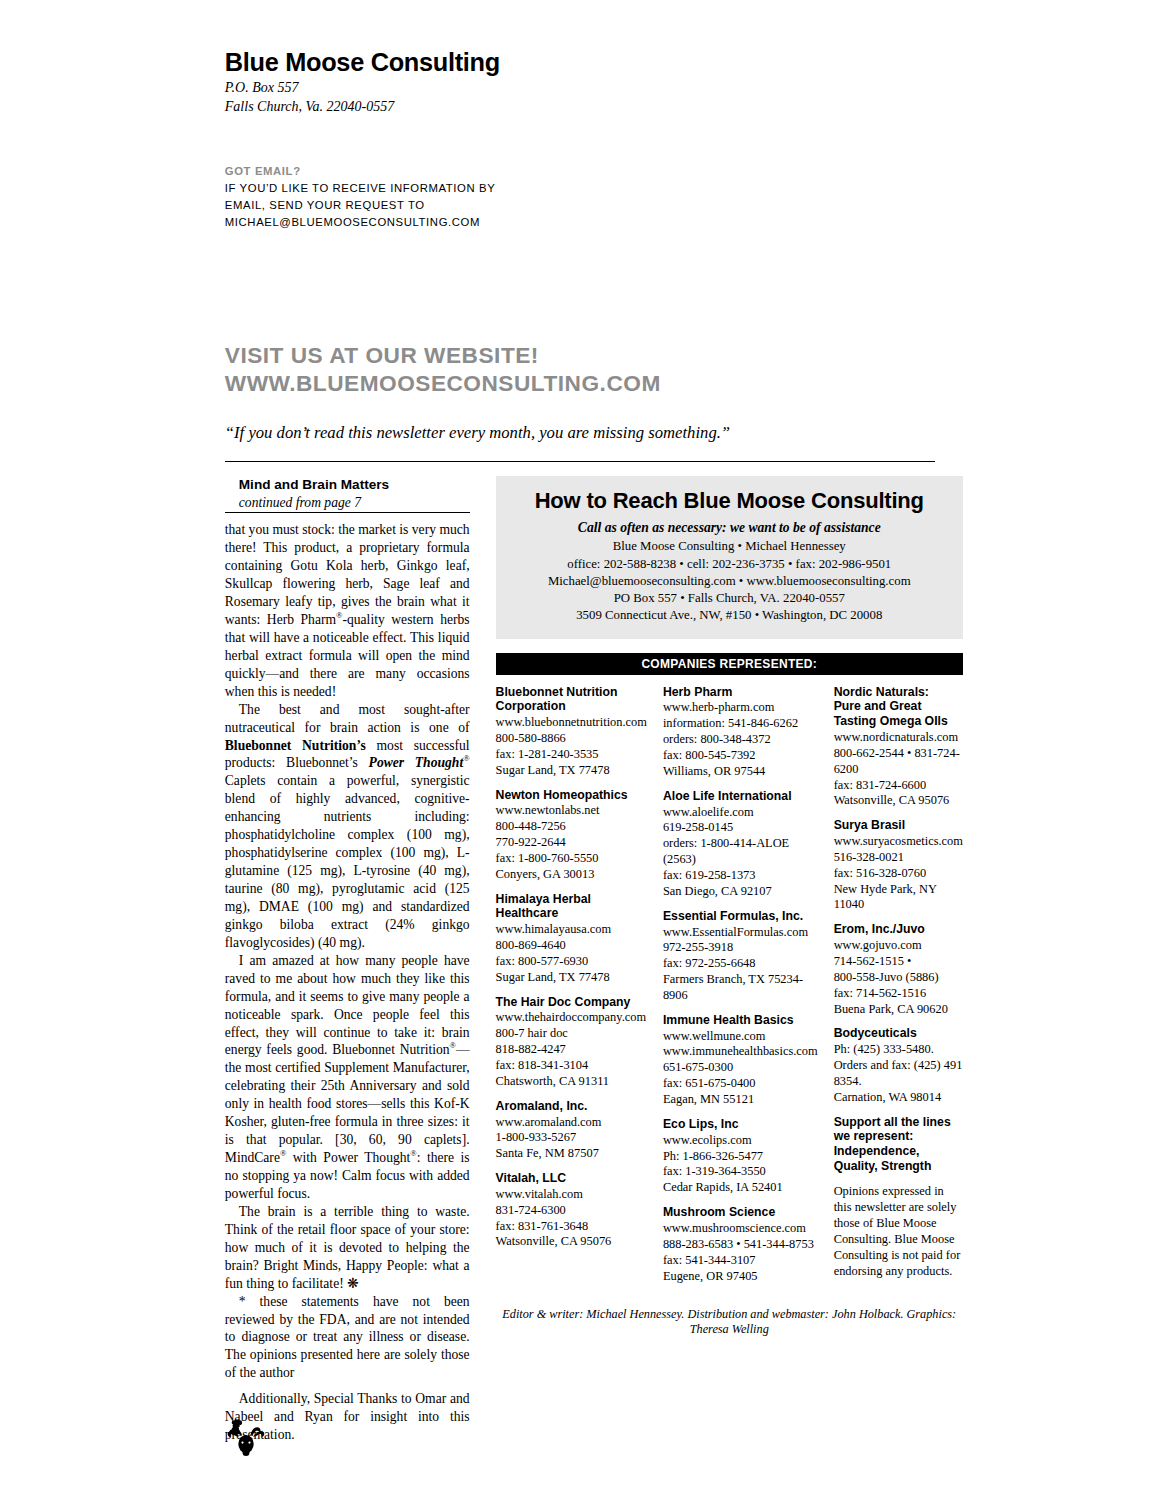Blue Moose Consulting
P.O. Box 557
Falls Church, Va. 22040-0557
GOT EMAIL?
IF YOU’D LIKE TO RECEIVE INFORMATION BY
EMAIL, SEND YOUR REQUEST TO
MICHAEL@BLUEMOOSECONSULTING.COM
VISIT US AT OUR WEBSITE!
WWW.BLUEMOOSECONSULTING.COM
“If you don’t read this newsletter every month, you are missing something.”
Mind and Brain Matters
continued from page 7
that you must stock: the market is very much there! This product, a proprietary formula containing Gotu Kola herb, Ginkgo leaf, Skullcap flowering herb, Sage leaf and Rosemary leafy tip, gives the brain what it wants: Herb Pharm®-quality western herbs that will have a noticeable effect. This liquid herbal extract formula will open the mind quickly—and there are many occasions when this is needed!
The best and most sought-after nutraceutical for brain action is one of Bluebonnet Nutrition’s most successful products: Bluebonnet’s Power Thought® Caplets contain a powerful, synergistic blend of highly advanced, cognitive-enhancing nutrients including: phosphatidylcholine complex (100 mg), phosphatidylserine complex (100 mg), L-glutamine (125 mg), L-tyrosine (40 mg), taurine (80 mg), pyroglutamic acid (125 mg), DMAE (100 mg) and standardized ginkgo biloba extract (24% ginkgo flavoglycosides) (40 mg).
I am amazed at how many people have raved to me about how much they like this formula, and it seems to give many people a noticeable spark. Once people feel this effect, they will continue to take it: brain energy feels good. Bluebonnet Nutrition®—the most certified Supplement Manufacturer, celebrating their 25th Anniversary and sold only in health food stores—sells this Kof-K Kosher, gluten-free formula in three sizes: it is that popular. [30, 60, 90 caplets]. MindCare® with Power Thought®: there is no stopping ya now! Calm focus with added powerful focus.
The brain is a terrible thing to waste. Think of the retail floor space of your store: how much of it is devoted to helping the brain? Bright Minds, Happy People: what a fun thing to facilitate! ❋
* these statements have not been reviewed by the FDA, and are not intended to diagnose or treat any illness or disease. The opinions presented here are solely those of the author
Additionally, Special Thanks to Omar and Nabeel and Ryan for insight into this presentation.
How to Reach Blue Moose Consulting
Call as often as necessary: we want to be of assistance
Blue Moose Consulting • Michael Hennessey
office: 202-588-8238 • cell: 202-236-3735 • fax: 202-986-9501
Michael@bluemooseconsulting.com • www.bluemooseconsulting.com
PO Box 557 • Falls Church, VA. 22040-0557
3509 Connecticut Ave., NW, #150 • Washington, DC 20008
COMPANIES REPRESENTED:
Bluebonnet Nutrition Corporation
www.bluebonnetnutrition.com
800-580-8866
fax: 1-281-240-3535
Sugar Land, TX 77478
Newton Homeopathics
www.newtonlabs.net
800-448-7256
770-922-2644
fax: 1-800-760-5550
Conyers, GA 30013
Himalaya Herbal Healthcare
www.himalayausa.com
800-869-4640
fax: 800-577-6930
Sugar Land, TX 77478
The Hair Doc Company
www.thehairdoccompany.com
800-7 hair doc
818-882-4247
fax: 818-341-3104
Chatsworth, CA 91311
Aromaland, Inc.
www.aromaland.com
1-800-933-5267
Santa Fe, NM 87507
Vitalah, LLC
www.vitalah.com
831-724-6300
fax: 831-761-3648
Watsonville, CA 95076
Herb Pharm
www.herb-pharm.com
information: 541-846-6262
orders: 800-348-4372
fax: 800-545-7392
Williams, OR 97544
Aloe Life International
www.aloelife.com
619-258-0145
orders: 1-800-414-ALOE (2563)
fax: 619-258-1373
San Diego, CA 92107
Essential Formulas, Inc.
www.EssentialFormulas.com
972-255-3918
fax: 972-255-6648
Farmers Branch, TX 75234-8906
Immune Health Basics
www.wellmune.com
www.immunehealthbasics.com
651-675-0300
fax: 651-675-0400
Eagan, MN 55121
Eco Lips, Inc
www.ecolips.com
Ph: 1-866-326-5477
fax: 1-319-364-3550
Cedar Rapids, IA 52401
Mushroom Science
www.mushroomscience.com
888-283-6583 • 541-344-8753
fax: 541-344-3107
Eugene, OR 97405
Nordic Naturals:
Pure and Great Tasting Omega OIls
www.nordicnaturals.com
800-662-2544 • 831-724-6200
fax: 831-724-6600
Watsonville, CA 95076
Surya Brasil
www.suryacosmetics.com
516-328-0021
fax: 516-328-0760
New Hyde Park, NY 11040
Erom, Inc./Juvo
www.gojuvo.com
714-562-1515 •
800-558-Juvo (5886)
fax: 714-562-1516
Buena Park, CA 90620
Bodyceuticals
Ph: (425) 333-5480.
Orders and fax: (425) 491 8354.
Carnation, WA 98014
Support all the lines we represent: Independence, Quality, Strength
Opinions expressed in this newsletter are solely those of Blue Moose Consulting. Blue Moose Consulting is not paid for endorsing any products.
Editor & writer: Michael Hennessey. Distribution and webmaster: John Holback. Graphics: Theresa Welling